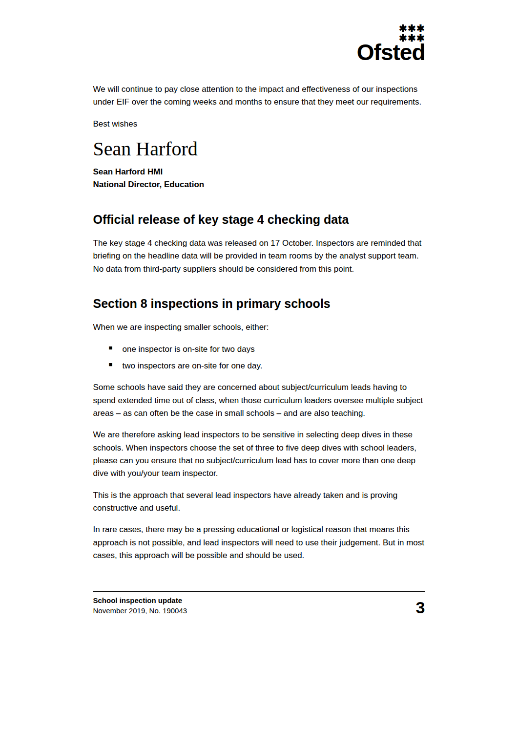✱✱✱
✱✱✱
Ofsted
We will continue to pay close attention to the impact and effectiveness of our inspections under EIF over the coming weeks and months to ensure that they meet our requirements.
Best wishes
Sean Harford
Sean Harford HMI
National Director, Education
Official release of key stage 4 checking data
The key stage 4 checking data was released on 17 October. Inspectors are reminded that briefing on the headline data will be provided in team rooms by the analyst support team. No data from third-party suppliers should be considered from this point.
Section 8 inspections in primary schools
When we are inspecting smaller schools, either:
one inspector is on-site for two days
two inspectors are on-site for one day.
Some schools have said they are concerned about subject/curriculum leads having to spend extended time out of class, when those curriculum leaders oversee multiple subject areas – as can often be the case in small schools – and are also teaching.
We are therefore asking lead inspectors to be sensitive in selecting deep dives in these schools. When inspectors choose the set of three to five deep dives with school leaders, please can you ensure that no subject/curriculum lead has to cover more than one deep dive with you/your team inspector.
This is the approach that several lead inspectors have already taken and is proving constructive and useful.
In rare cases, there may be a pressing educational or logistical reason that means this approach is not possible, and lead inspectors will need to use their judgement. But in most cases, this approach will be possible and should be used.
School inspection update
November 2019, No. 190043
3